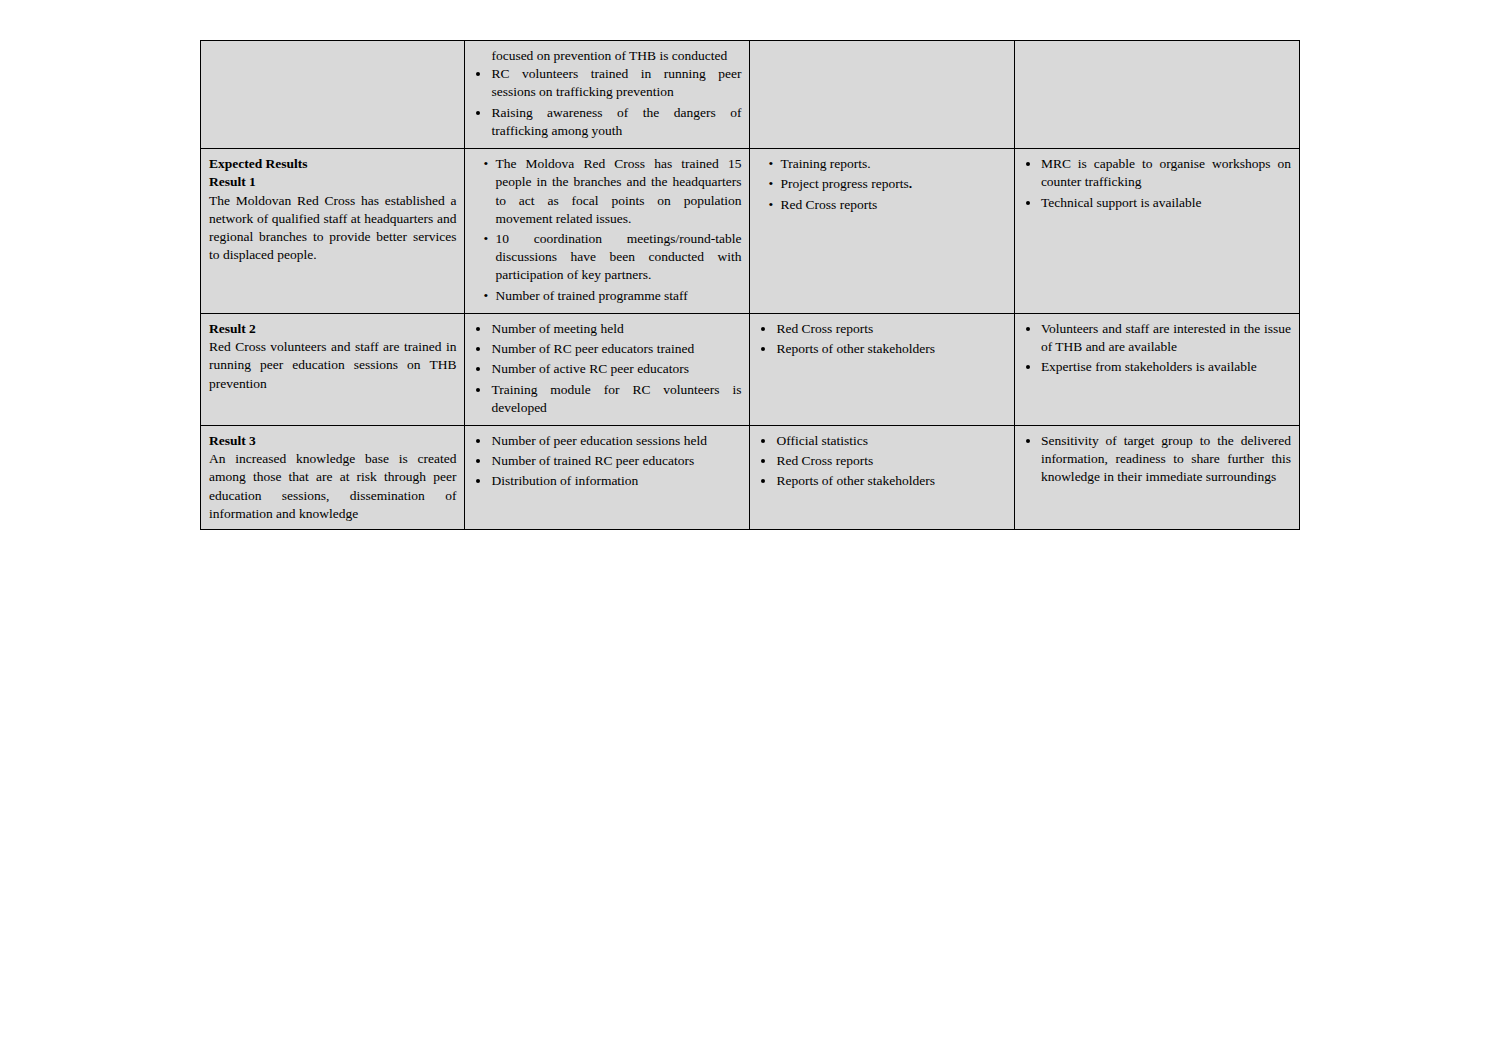| | focused on prevention of THB is conducted RC volunteers trained in running peer sessions on trafficking prevention Raising awareness of the dangers of trafficking among youth | | |
| Expected Results Result 1 The Moldovan Red Cross has established a network of qualified staff at headquarters and regional branches to provide better services to displaced people. | The Moldova Red Cross has trained 15 people in the branches and the headquarters to act as focal points on population movement related issues. 10 coordination meetings/round-table discussions have been conducted with participation of key partners. Number of trained programme staff | Training reports. Project progress reports . Red Cross reports | MRC is capable to organise workshops on counter trafficking Technical support is available |
| Result 2 Red Cross volunteers and staff are trained in running peer education sessions on THB prevention | Number of meeting held Number of RC peer educators trained Number of active RC peer educators Training module for RC volunteers is developed | Red Cross reports Reports of other stakeholders | Volunteers and staff are interested in the issue of THB and are available Expertise from stakeholders is available |
| Result 3 An increased knowledge base is created among those that are at risk through peer education sessions, dissemination of information and knowledge | Number of peer education sessions held Number of trained RC peer educators Distribution of information | Official statistics Red Cross reports Reports of other stakeholders | Sensitivity of target group to the delivered information, readiness to share further this knowledge in their immediate surroundings |